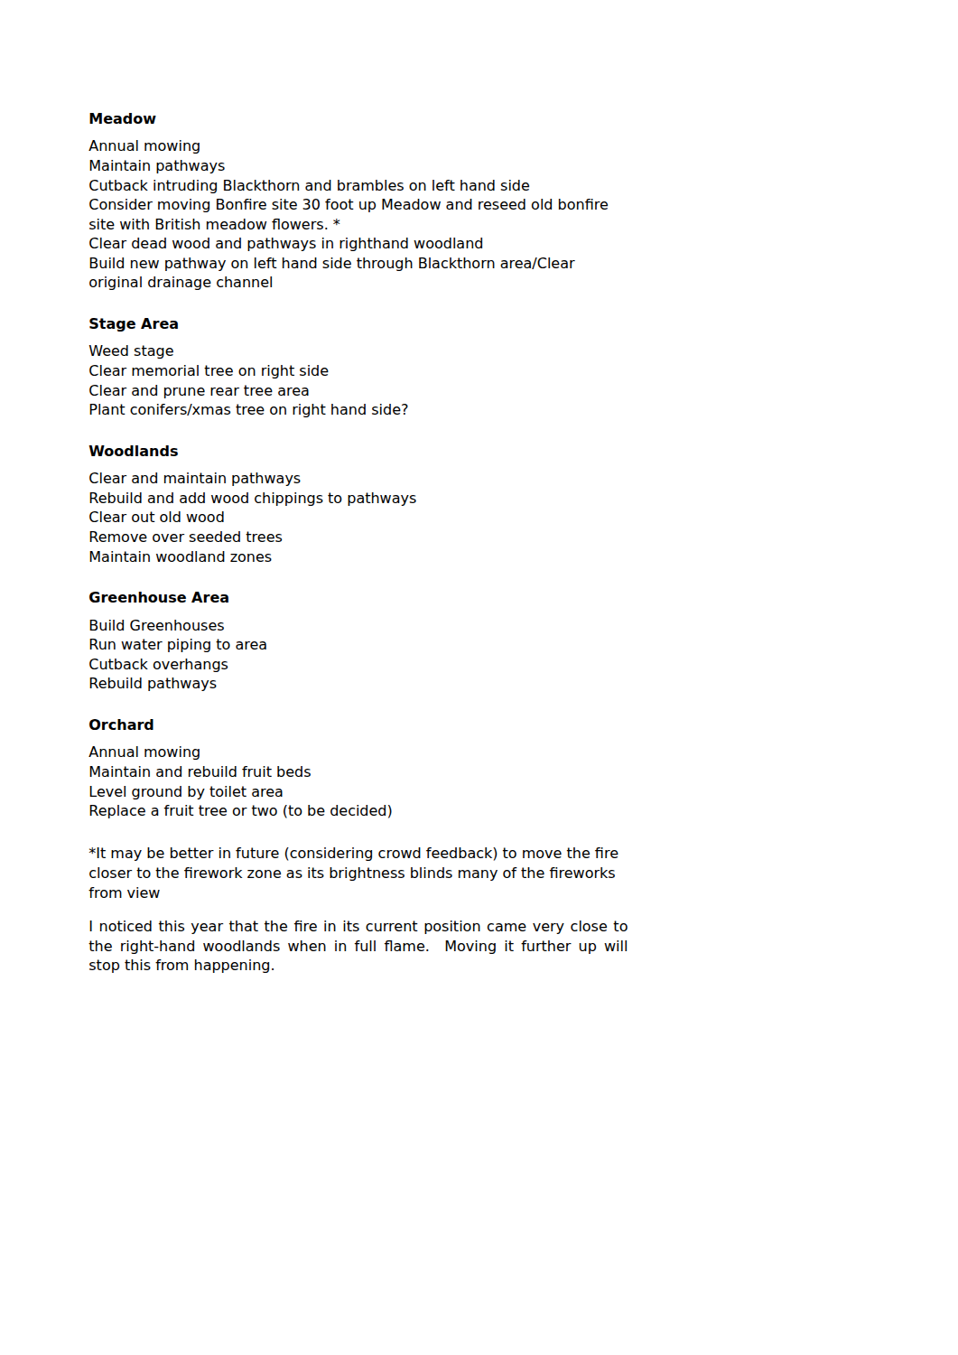Meadow
Annual mowing
Maintain pathways
Cutback intruding Blackthorn and brambles on left hand side
Consider moving Bonfire site 30 foot up Meadow and reseed old bonfire site with British meadow flowers. *
Clear dead wood and pathways in righthand woodland
Build new pathway on left hand side through Blackthorn area/Clear original drainage channel
Stage Area
Weed stage
Clear memorial tree on right side
Clear and prune rear tree area
Plant conifers/xmas tree on right hand side?
Woodlands
Clear and maintain pathways
Rebuild and add wood chippings to pathways
Clear out old wood
Remove over seeded trees
Maintain woodland zones
Greenhouse Area
Build Greenhouses
Run water piping to area
Cutback overhangs
Rebuild pathways
Orchard
Annual mowing
Maintain and rebuild fruit beds
Level ground by toilet area
Replace a fruit tree or two (to be decided)
*It may be better in future (considering crowd feedback) to move the fire closer to the firework zone as its brightness blinds many of the fireworks from view
I noticed this year that the fire in its current position came very close to the right-hand woodlands when in full flame. Moving it further up will stop this from happening.